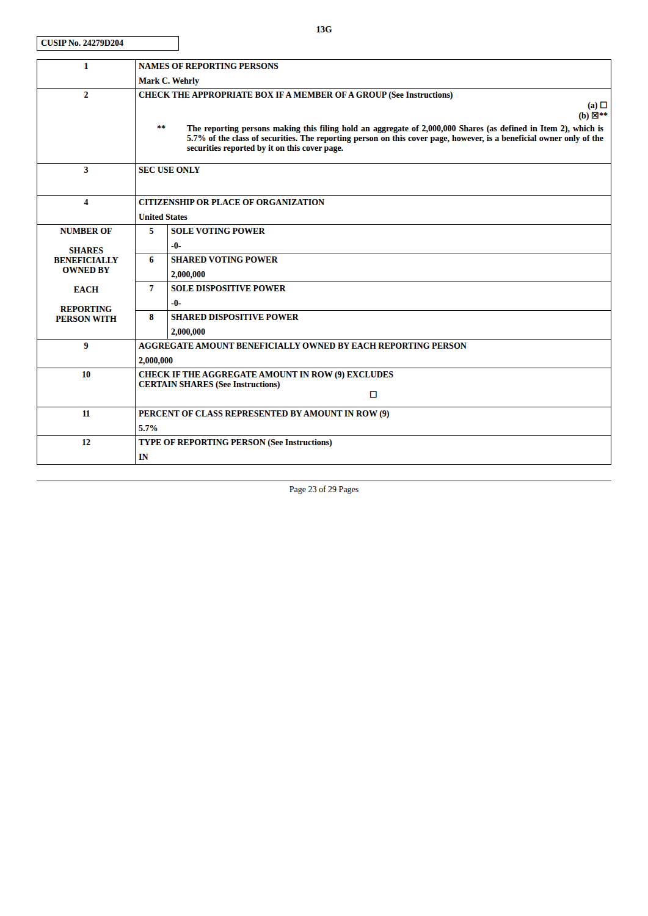13G
CUSIP No. 24279D204
| 1 | NAMES OF REPORTING PERSONS Mark C. Wehrly |
| 2 | CHECK THE APPROPRIATE BOX IF A MEMBER OF A GROUP (See Instructions) (a) ☐ (b) ☒** / ** / The reporting persons making this filing hold an aggregate of 2,000,000 Shares (as defined in Item 2), which is 5.7% of the class of securities. The reporting person on this cover page, however, is a beneficial owner only of the securities reported by it on this cover page. / |
| 3 | SEC USE ONLY |
| 4 | CITIZENSHIP OR PLACE OF ORGANIZATION United States |
| NUMBER OF SHARES BENEFICIALLY OWNED BY EACH REPORTING PERSON WITH | 5 | SOLE VOTING POWER -0- |
| 6 | SHARED VOTING POWER 2,000,000 |
| 7 | SOLE DISPOSITIVE POWER -0- |
| 8 | SHARED DISPOSITIVE POWER 2,000,000 |
| 9 | AGGREGATE AMOUNT BENEFICIALLY OWNED BY EACH REPORTING PERSON 2,000,000 |
| 10 | CHECK IF THE AGGREGATE AMOUNT IN ROW (9) EXCLUDES CERTAIN SHARES (See Instructions) ☐ |
| 11 | PERCENT OF CLASS REPRESENTED BY AMOUNT IN ROW (9) 5.7% |
| 12 | TYPE OF REPORTING PERSON (See Instructions) IN |
Page 23 of 29 Pages